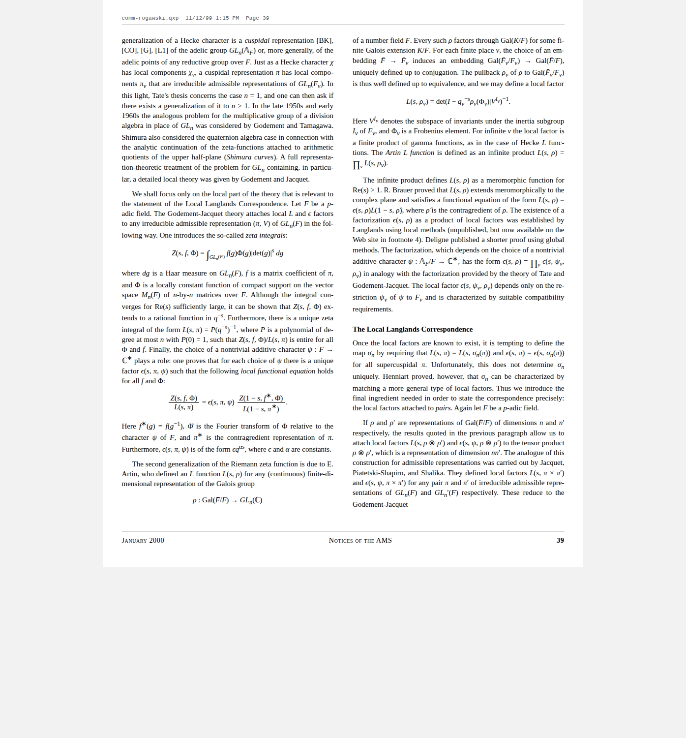comm-rogawski.qxp 11/12/99 1:15 PM Page 39
generalization of a Hecke character is a cuspidal representation [BK], [CO], [G], [L1] of the adelic group GLn(𝔸F) or, more generally, of the adelic points of any reductive group over F. Just as a Hecke character χ has local components χv, a cuspidal representation π has local components πv that are irreducible admissible representations of GLn(Fv). In this light, Tate's thesis concerns the case n = 1, and one can then ask if there exists a generalization of it to n > 1. In the late 1950s and early 1960s the analogous problem for the multiplicative group of a division algebra in place of GLn was considered by Godement and Tamagawa. Shimura also considered the quaternion algebra case in connection with the analytic continuation of the zeta-functions attached to arithmetic quotients of the upper half-plane (Shimura curves). A full representation-theoretic treatment of the problem for GLn containing, in particular, a detailed local theory was given by Godement and Jacquet.
We shall focus only on the local part of the theory that is relevant to the statement of the Local Langlands Correspondence. Let F be a p-adic field. The Godement-Jacquet theory attaches local L and ϵ factors to any irreducible admissible representation (π, V) of GLn(F) in the following way. One introduces the so-called zeta integrals:
Z(s, f, Φ) = ∫GLn(F) f(g)Φ(g)|det(g)|s dg
where dg is a Haar measure on GLn(F), f is a matrix coefficient of π, and Φ is a locally constant function of compact support on the vector space Mn(F) of n-by-n matrices over F. Although the integral converges for Re(s) sufficiently large, it can be shown that Z(s, f, Φ) extends to a rational function in q−s. Furthermore, there is a unique zeta integral of the form L(s, π) = P(q−s)−1, where P is a polynomial of degree at most n with P(0) = 1, such that Z(s, f, Φ)/L(s, π) is entire for all Φ and f. Finally, the choice of a nontrivial additive character ψ : F → ℂ∗ plays a role: one proves that for each choice of ψ there is a unique factor ϵ(s, π, ψ) such that the following local functional equation holds for all f and Φ:
Z(s, f, Φ) L(s, π) = ϵ(s, π, ψ) Z(1 − s, f∗, Φ̂) L(1 − s, π∗).
Here f∗(g) = f(g−1), Φ̂ is the Fourier transform of Φ relative to the character ψ of F, and π∗ is the contragredient representation of π. Furthermore, ϵ(s, π, ψ) is of the form ϵqαs, where ϵ and α are constants.
The second generalization of the Riemann zeta function is due to E. Artin, who defined an L function L(s, ρ) for any (continuous) finite-dimensional representation of the Galois group
ρ : Gal(F̄/F) → GLn(ℂ)
of a number field F. Every such ρ factors through Gal(K/F) for some finite Galois extension K/F. For each finite place v, the choice of an embedding F̄ → F̄v induces an embedding Gal(F̄v/Fv) → Gal(F̄/F), uniquely defined up to conjugation. The pullback ρv of ρ to Gal(F̄v/Fv) is thus well defined up to equivalence, and we may define a local factor
L(s, ρv) = det(I − qv−sρv(Φv)|VIv)−1.
Here VIv denotes the subspace of invariants under the inertia subgroup Iv of Fv, and Φv is a Frobenius element. For infinite v the local factor is a finite product of gamma functions, as in the case of Hecke L functions. The Artin L function is defined as an infinite product L(s, ρ) = ∏v L(s, ρv).
The infinite product defines L(s, ρ) as a meromorphic function for Re(s) > 1. R. Brauer proved that L(s, ρ) extends meromorphically to the complex plane and satisfies a functional equation of the form L(s, ρ) = ϵ(s, ρ)L(1 − s, ρ̂), where ρ̂ is the contragredient of ρ. The existence of a factorization ϵ(s, ρ) as a product of local factors was established by Langlands using local methods (unpublished, but now available on the Web site in footnote 4). Deligne published a shorter proof using global methods. The factorization, which depends on the choice of a nontrivial additive character ψ : 𝔸F/F → ℂ∗, has the form ϵ(s, ρ) = ∏v ϵ(s, ψv, ρv) in analogy with the factorization provided by the theory of Tate and Godement-Jacquet. The local factor ϵ(s, ψv, ρv) depends only on the restriction ψv of ψ to Fv and is characterized by suitable compatibility requirements.
The Local Langlands Correspondence
Once the local factors are known to exist, it is tempting to define the map σn by requiring that L(s, π) = L(s, σn(π)) and ϵ(s, π) = ϵ(s, σn(π)) for all supercuspidal π. Unfortunately, this does not determine σn uniquely. Henniart proved, however, that σn can be characterized by matching a more general type of local factors. Thus we introduce the final ingredient needed in order to state the correspondence precisely: the local factors attached to pairs. Again let F be a p-adic field.
If ρ and ρ′ are representations of Gal(F̄/F) of dimensions n and n′ respectively, the results quoted in the previous paragraph allow us to attach local factors L(s, ρ ⊗ ρ′) and ϵ(s, ψ, ρ ⊗ ρ′) to the tensor product ρ ⊗ ρ′, which is a representation of dimension nn′. The analogue of this construction for admissible representations was carried out by Jacquet, Piatetski-Shapiro, and Shalika. They defined local factors L(s, π × π′) and ϵ(s, ψ, π × π′) for any pair π and π′ of irreducible admissible representations of GLn(F) and GLn′(F) respectively. These reduce to the Godement-Jacquet
January 2000 Notices of the AMS 39